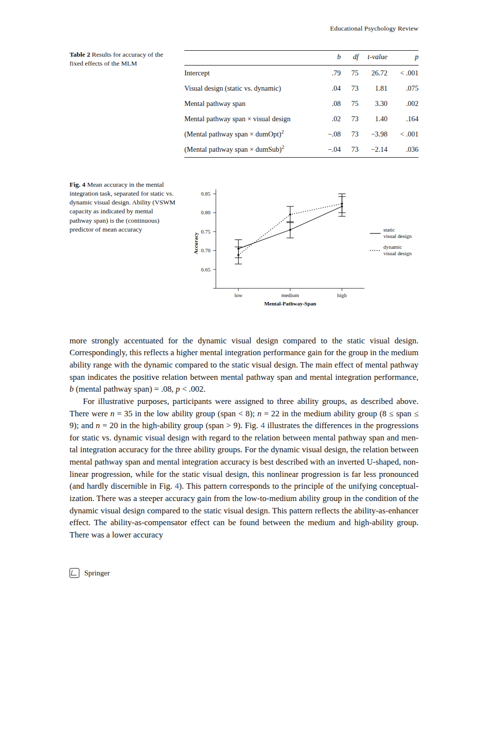Educational Psychology Review
Table 2 Results for accuracy of the fixed effects of the MLM
| | b | df | t-value | p |
| --- | --- | --- | --- | --- |
| Intercept | .79 | 75 | 26.72 | < .001 |
| Visual design (static vs. dynamic) | .04 | 73 | 1.81 | .075 |
| Mental pathway span | .08 | 75 | 3.30 | .002 |
| Mental pathway span × visual design | .02 | 73 | 1.40 | .164 |
| (Mental pathway span × dumOpt) 2 | −.08 | 73 | −3.98 | < .001 |
| (Mental pathway span × dumSub) 2 | −.04 | 73 | −2.14 | .036 |
Fig. 4 Mean accuracy in the mental integration task, separated for static vs. dynamic visual design. Ability (VSWM capacity as indicated by mental pathway span) is the (continuous) predictor of mean accuracy
0.85 0.80 0.75 0.70 0.65 low medium high Mental-Pathway-Span Accuracy static visual design dynamic visual design
more strongly accentuated for the dynamic visual design compared to the static visual design. Correspondingly, this reflects a higher mental integration performance gain for the group in the medium ability range with the dynamic compared to the static visual design. The main effect of mental pathway span indicates the positive relation between mental pathway span and mental integration performance, b (mental pathway span) = .08, p < .002.
For illustrative purposes, participants were assigned to three ability groups, as described above. There were n = 35 in the low ability group (span < 8); n = 22 in the medium ability group (8 ≤ span ≤ 9); and n = 20 in the high-ability group (span > 9). Fig. 4 illustrates the differences in the progressions for static vs. dynamic visual design with regard to the relation between mental pathway span and mental integration accuracy for the three ability groups. For the dynamic visual design, the relation between mental pathway span and mental integration accuracy is best described with an inverted U-shaped, nonlinear progression, while for the static visual design, this nonlinear progression is far less pronounced (and hardly discernible in Fig. 4). This pattern corresponds to the principle of the unifying conceptualization. There was a steeper accuracy gain from the low-to-medium ability group in the condition of the dynamic visual design compared to the static visual design. This pattern reflects the ability-as-enhancer effect. The ability-as-compensator effect can be found between the medium and high-ability group. There was a lower accuracy
Springer